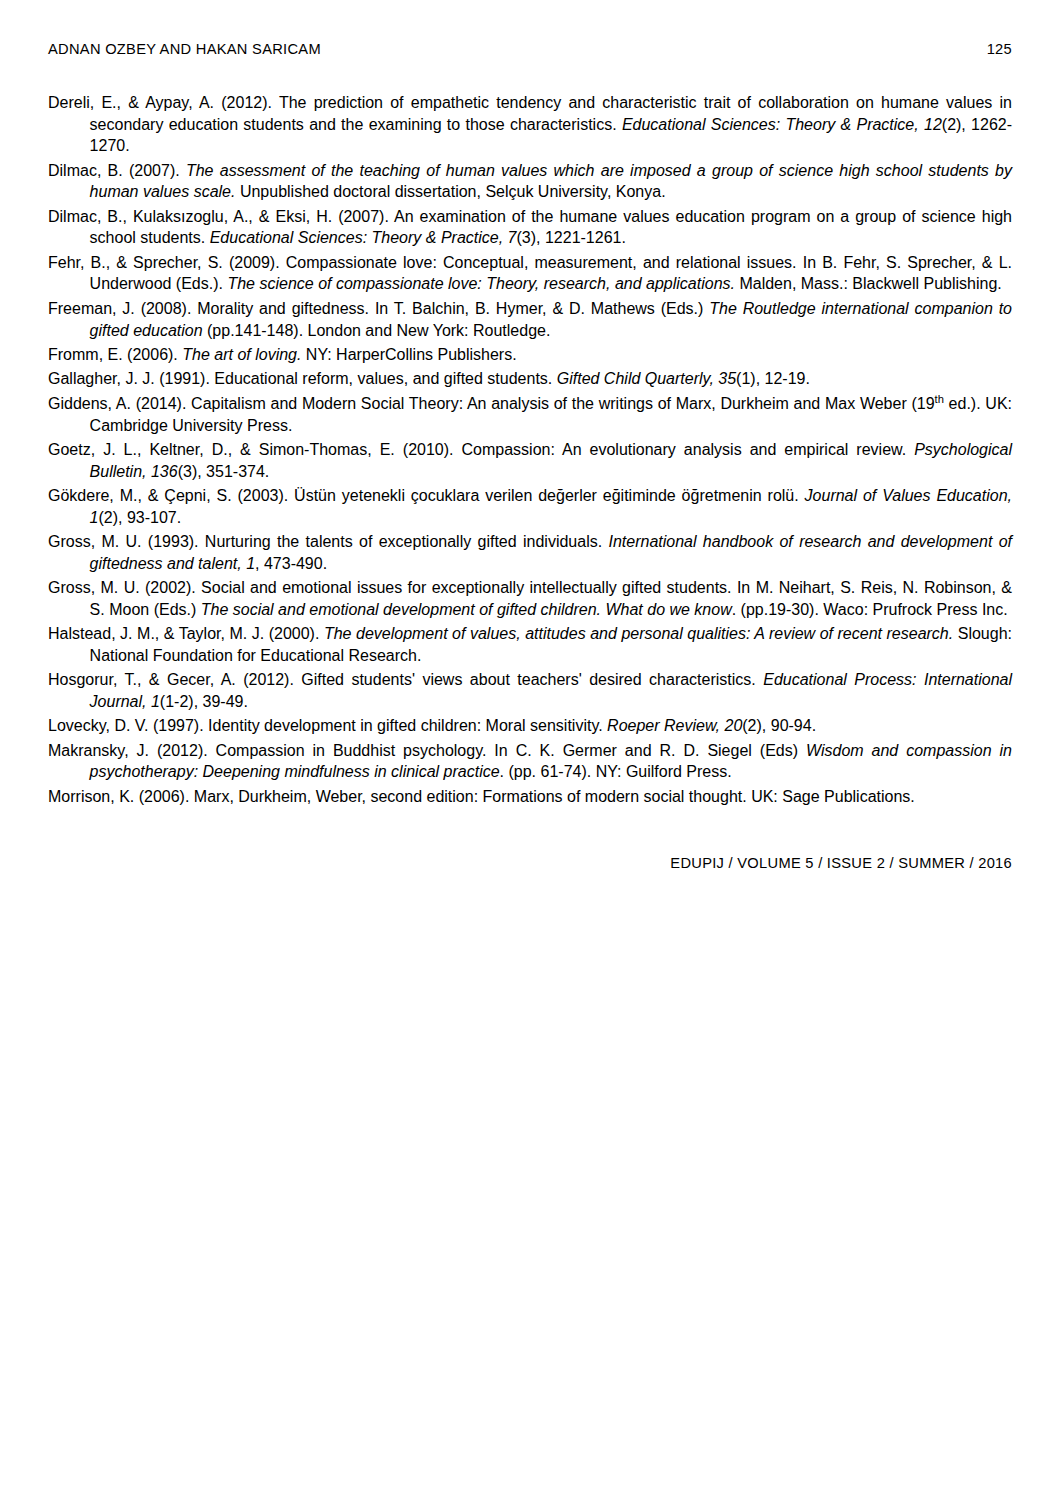Adnan Ozbey and Hakan Saricam 125
Dereli, E., & Aypay, A. (2012). The prediction of empathetic tendency and characteristic trait of collaboration on humane values in secondary education students and the examining to those characteristics. Educational Sciences: Theory & Practice, 12(2), 1262-1270.
Dilmac, B. (2007). The assessment of the teaching of human values which are imposed a group of science high school students by human values scale. Unpublished doctoral dissertation, Selçuk University, Konya.
Dilmac, B., Kulaksızoglu, A., & Eksi, H. (2007). An examination of the humane values education program on a group of science high school students. Educational Sciences: Theory & Practice, 7(3), 1221-1261.
Fehr, B., & Sprecher, S. (2009). Compassionate love: Conceptual, measurement, and relational issues. In B. Fehr, S. Sprecher, & L. Underwood (Eds.). The science of compassionate love: Theory, research, and applications. Malden, Mass.: Blackwell Publishing.
Freeman, J. (2008). Morality and giftedness. In T. Balchin, B. Hymer, & D. Mathews (Eds.) The Routledge international companion to gifted education (pp.141-148). London and New York: Routledge.
Fromm, E. (2006). The art of loving. NY: HarperCollins Publishers.
Gallagher, J. J. (1991). Educational reform, values, and gifted students. Gifted Child Quarterly, 35(1), 12-19.
Giddens, A. (2014). Capitalism and Modern Social Theory: An analysis of the writings of Marx, Durkheim and Max Weber (19th ed.). UK: Cambridge University Press.
Goetz, J. L., Keltner, D., & Simon-Thomas, E. (2010). Compassion: An evolutionary analysis and empirical review. Psychological Bulletin, 136(3), 351-374.
Gökdere, M., & Çepni, S. (2003). Üstün yetenekli çocuklara verilen değerler eğitiminde öğretmenin rolü. Journal of Values Education, 1(2), 93-107.
Gross, M. U. (1993). Nurturing the talents of exceptionally gifted individuals. International handbook of research and development of giftedness and talent, 1, 473-490.
Gross, M. U. (2002). Social and emotional issues for exceptionally intellectually gifted students. In M. Neihart, S. Reis, N. Robinson, & S. Moon (Eds.) The social and emotional development of gifted children. What do we know. (pp.19-30). Waco: Prufrock Press Inc.
Halstead, J. M., & Taylor, M. J. (2000). The development of values, attitudes and personal qualities: A review of recent research. Slough: National Foundation for Educational Research.
Hosgorur, T., & Gecer, A. (2012). Gifted students' views about teachers' desired characteristics. Educational Process: International Journal, 1(1-2), 39-49.
Lovecky, D. V. (1997). Identity development in gifted children: Moral sensitivity. Roeper Review, 20(2), 90-94.
Makransky, J. (2012). Compassion in Buddhist psychology. In C. K. Germer and R. D. Siegel (Eds) Wisdom and compassion in psychotherapy: Deepening mindfulness in clinical practice. (pp. 61-74). NY: Guilford Press.
Morrison, K. (2006). Marx, Durkheim, Weber, second edition: Formations of modern social thought. UK: Sage Publications.
EDUPIJ / VOLUME 5 / ISSUE 2 / SUMMER / 2016